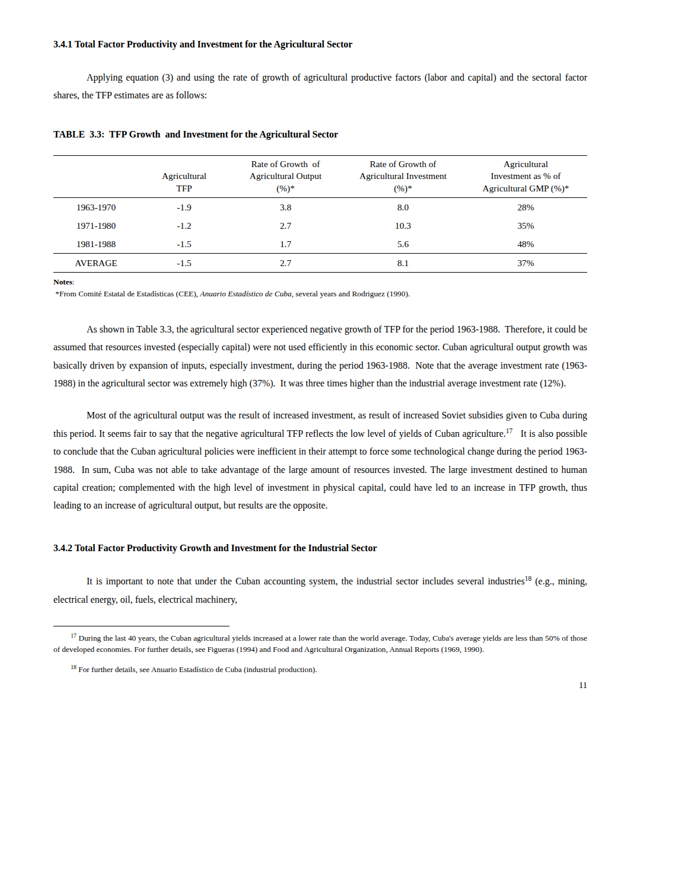3.4.1 Total Factor Productivity and Investment for the Agricultural Sector
Applying equation (3) and using the rate of growth of agricultural productive factors (labor and capital) and the sectoral factor shares, the TFP estimates are as follows:
TABLE 3.3: TFP Growth and Investment for the Agricultural Sector
| | Agricultural TFP | Rate of Growth of Agricultural Output (%)* | Rate of Growth of Agricultural Investment (%)* | Agricultural Investment as % of Agricultural GMP (%)* |
| --- | --- | --- | --- | --- |
| 1963-1970 | -1.9 | 3.8 | 8.0 | 28% |
| 1971-1980 | -1.2 | 2.7 | 10.3 | 35% |
| 1981-1988 | -1.5 | 1.7 | 5.6 | 48% |
| AVERAGE | -1.5 | 2.7 | 8.1 | 37% |
Notes:
*From Comité Estatal de Estadísticas (CEE), Anuario Estadístico de Cuba, several years and Rodriguez (1990).
As shown in Table 3.3, the agricultural sector experienced negative growth of TFP for the period 1963-1988. Therefore, it could be assumed that resources invested (especially capital) were not used efficiently in this economic sector. Cuban agricultural output growth was basically driven by expansion of inputs, especially investment, during the period 1963-1988. Note that the average investment rate (1963-1988) in the agricultural sector was extremely high (37%). It was three times higher than the industrial average investment rate (12%).
Most of the agricultural output was the result of increased investment, as result of increased Soviet subsidies given to Cuba during this period. It seems fair to say that the negative agricultural TFP reflects the low level of yields of Cuban agriculture.17 It is also possible to conclude that the Cuban agricultural policies were inefficient in their attempt to force some technological change during the period 1963-1988. In sum, Cuba was not able to take advantage of the large amount of resources invested. The large investment destined to human capital creation; complemented with the high level of investment in physical capital, could have led to an increase in TFP growth, thus leading to an increase of agricultural output, but results are the opposite.
3.4.2 Total Factor Productivity Growth and Investment for the Industrial Sector
It is important to note that under the Cuban accounting system, the industrial sector includes several industries18 (e.g., mining, electrical energy, oil, fuels, electrical machinery,
17 During the last 40 years, the Cuban agricultural yields increased at a lower rate than the world average. Today, Cuba's average yields are less than 50% of those of developed economies. For further details, see Figueras (1994) and Food and Agricultural Organization, Annual Reports (1969, 1990).
18 For further details, see Anuario Estadístico de Cuba (industrial production).
11